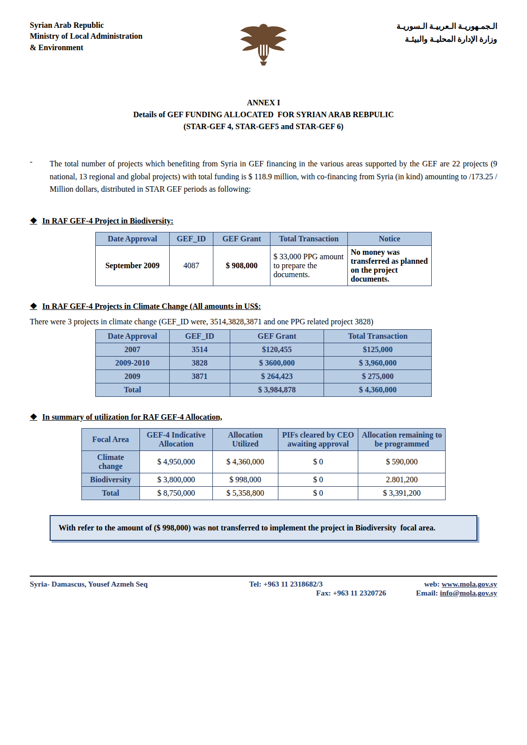Syrian Arab Republic
Ministry of Local Administration
& Environment
الـجمـهوريـة الـعربيـة الـسوريـة
وزارة الإدارة المحليـة والبيئـة
ANNEX I
Details of GEF FUNDING ALLOCATED FOR SYRIAN ARAB REBPULIC
(STAR-GEF 4, STAR-GEF5 and STAR-GEF 6)
-
The total number of projects which benefiting from Syria in GEF financing in the various areas supported by the GEF are 22 projects (9 national, 13 regional and global projects) with total funding is $ 118.9 million, with co-financing from Syria (in kind) amounting to /173.25 / Million dollars, distributed in STAR GEF periods as following:
❖In RAF GEF-4 Project in Biodiversity:
| Date Approval | GEF_ID | GEF Grant | Total Transaction | Notice |
| --- | --- | --- | --- | --- |
| September 2009 | 4087 | $ 908,000 | $ 33,000 PPG amount to prepare the documents. | No money was transferred as planned on the project documents. |
❖In RAF GEF-4 Projects in Climate Change (All amounts in US$:
There were 3 projects in climate change (GEF_ID were, 3514,3828,3871 and one PPG related project 3828)
| Date Approval | GEF_ID | GEF Grant | Total Transaction |
| --- | --- | --- | --- |
| 2007 | 3514 | $120,455 | $125,000 |
| 2009-2010 | 3828 | $ 3600,000 | $ 3,960,000 |
| 2009 | 3871 | $ 264,423 | $ 275,000 |
| Total | | $ 3,984,878 | $ 4,360,000 |
❖In summary of utilization for RAF GEF-4 Allocation,
| Focal Area | GEF-4 Indicative Allocation | Allocation Utilized | PIFs cleared by CEO awaiting approval | Allocation remaining to be programmed |
| --- | --- | --- | --- | --- |
| Climate change | $ 4,950,000 | $ 4,360,000 | $ 0 | $ 590,000 |
| Biodiversity | $ 3,800,000 | $ 998,000 | $ 0 | 2.801,200 |
| Total | $ 8,750,000 | $ 5,358,800 | $ 0 | $ 3,391,200 |
With refer to the amount of ($ 998,000) was not transferred to implement the project in Biodiversity focal area.
Syria- Damascus, Yousef Azmeh Seq
Tel: +963 11 2318682/3
web: www.mola.gov.sy
Fax: +963 11 2320726
Email: info@mola.gov.sy